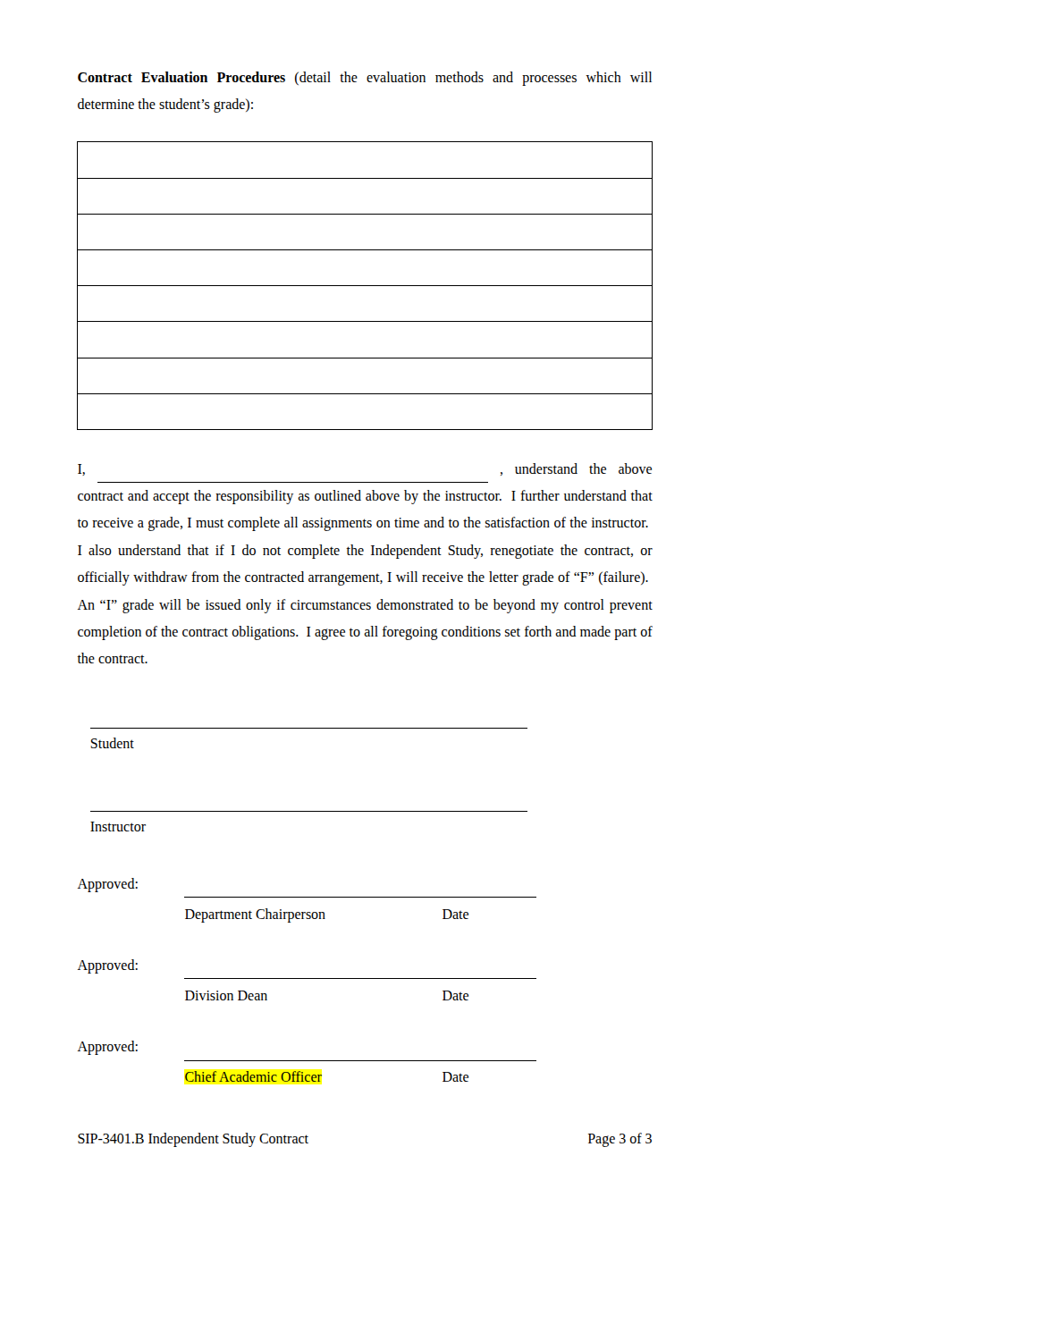Contract Evaluation Procedures (detail the evaluation methods and processes which will determine the student’s grade):
I, , understand the above contract and accept the responsibility as outlined above by the instructor. I further understand that to receive a grade, I must complete all assignments on time and to the satisfaction of the instructor. I also understand that if I do not complete the Independent Study, renegotiate the contract, or officially withdraw from the contracted arrangement, I will receive the letter grade of “F” (failure). An “I” grade will be issued only if circumstances demonstrated to be beyond my control prevent completion of the contract obligations. I agree to all foregoing conditions set forth and made part of the contract.
Student
Instructor
Approved:
Department Chairperson
Date
Approved:
Division Dean
Date
Approved:
Chief Academic Officer
Date
SIP-3401.B Independent Study Contract Page 3 of 3